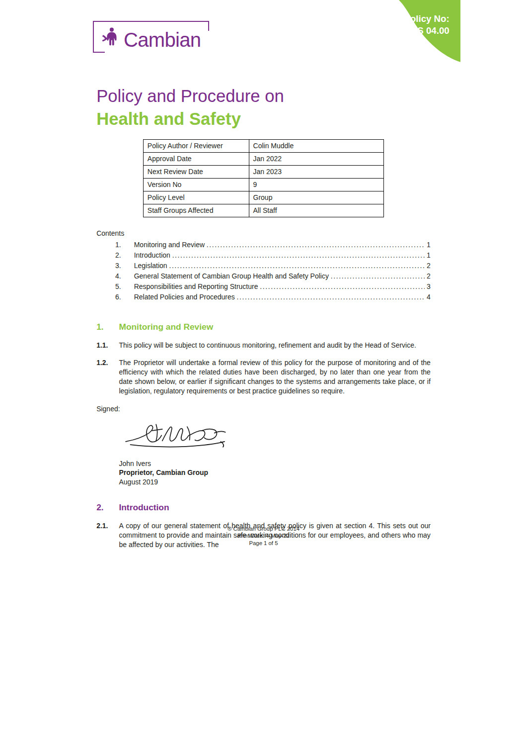Policy No:
GHS 04.00
Cambian
Policy and Procedure on
Health and Safety
| Policy Author / Reviewer | Colin Muddle |
| Approval Date | Jan 2022 |
| Next Review Date | Jan 2023 |
| Version No | 9 |
| Policy Level | Group |
| Staff Groups Affected | All Staff |
Contents
1. Monitoring and Review........................................................................................................................... 1
2. Introduction......................................................................................................................................... 1
3. Legislation............................................................................................................................................ 2
4. General Statement of Cambian Group Health and Safety Policy....................................................... 2
5. Responsibilities and Reporting Structure..................................................................................... 3
6. Related Policies and Procedures..................................................................................................... 4
1. Monitoring and Review
1.1.
This policy will be subject to continuous monitoring, refinement and audit by the Head of Service.
1.2.
The Proprietor will undertake a formal review of this policy for the purpose of monitoring and of the efficiency with which the related duties have been discharged, by no later than one year from the date shown below, or earlier if significant changes to the systems and arrangements take place, or if legislation, regulatory requirements or best practice guidelines so require.
Signed:
John Ivers
Proprietor, Cambian Group
August 2019
2. Introduction
2.1.
A copy of our general statement of health and safety policy is given at section 4. This sets out our commitment to provide and maintain safe working conditions for our employees, and others who may be affected by our activities. The
® Cambian Group PLC 2014
Print Date: 4-May-22
Page 1 of 5